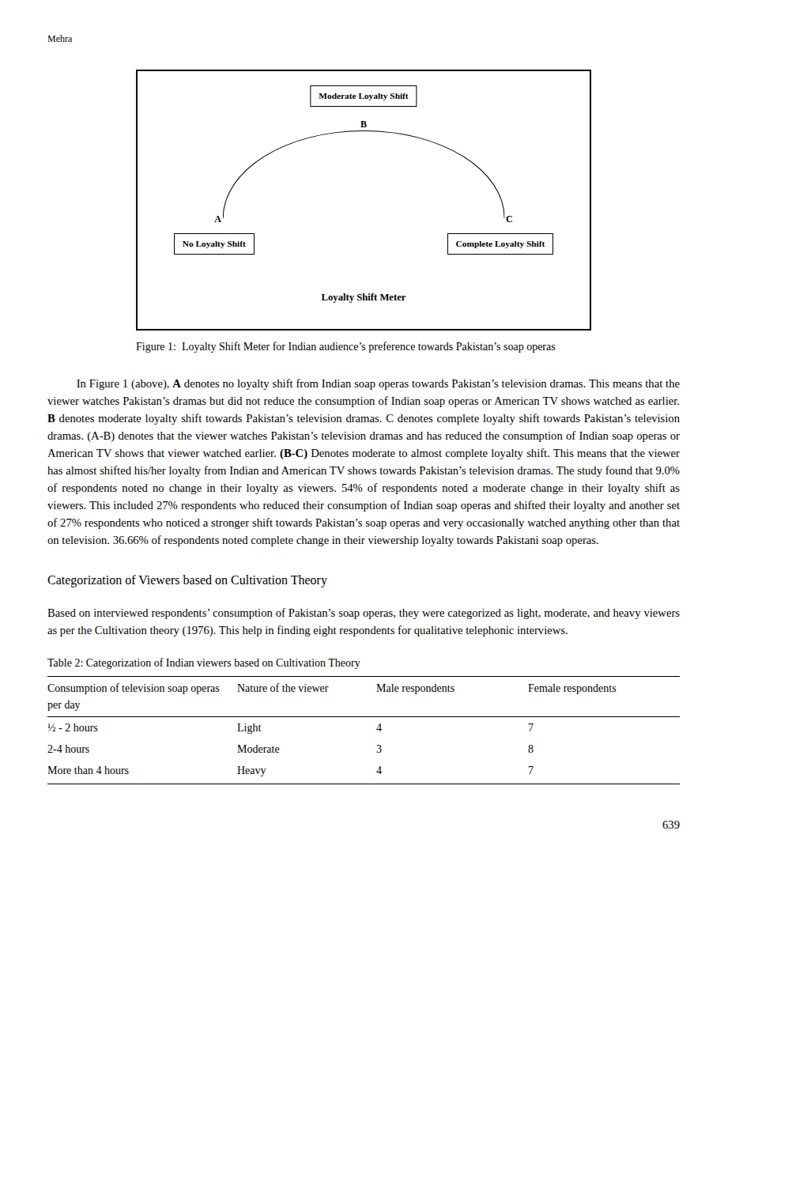Mehra
Moderate Loyalty Shift B
A C No Loyalty Shift Complete Loyalty Shift Loyalty Shift Meter
Figure 1: Loyalty Shift Meter for Indian audience’s preference towards Pakistan’s soap operas
In Figure 1 (above), A denotes no loyalty shift from Indian soap operas towards Pakistan’s television dramas. This means that the viewer watches Pakistan’s dramas but did not reduce the consumption of Indian soap operas or American TV shows watched as earlier. B denotes moderate loyalty shift towards Pakistan’s television dramas. C denotes complete loyalty shift towards Pakistan’s television dramas. (A-B) denotes that the viewer watches Pakistan’s television dramas and has reduced the consumption of Indian soap operas or American TV shows that viewer watched earlier. (B-C) Denotes moderate to almost complete loyalty shift. This means that the viewer has almost shifted his/her loyalty from Indian and American TV shows towards Pakistan’s television dramas. The study found that 9.0% of respondents noted no change in their loyalty as viewers. 54% of respondents noted a moderate change in their loyalty shift as viewers. This included 27% respondents who reduced their consumption of Indian soap operas and shifted their loyalty and another set of 27% respondents who noticed a stronger shift towards Pakistan’s soap operas and very occasionally watched anything other than that on television. 36.66% of respondents noted complete change in their viewership loyalty towards Pakistani soap operas.
Categorization of Viewers based on Cultivation Theory
Based on interviewed respondents’ consumption of Pakistan’s soap operas, they were categorized as light, moderate, and heavy viewers as per the Cultivation theory (1976). This help in finding eight respondents for qualitative telephonic interviews.
Table 2: Categorization of Indian viewers based on Cultivation Theory
| Consumption of television soap operas per day | Nature of the viewer | Male respondents | Female respondents |
| --- | --- | --- | --- |
| ½ - 2 hours | Light | 4 | 7 |
| 2-4 hours | Moderate | 3 | 8 |
| More than 4 hours | Heavy | 4 | 7 |
639